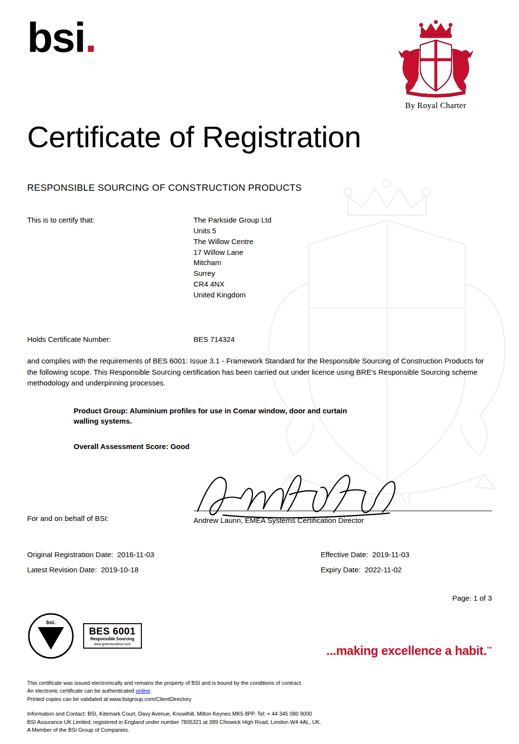QUAM
bsi.
By Royal Charter
Certificate of Registration
RESPONSIBLE SOURCING OF CONSTRUCTION PRODUCTS
This is to certify that:
The Parkside Group Ltd Units 5 The Willow Centre 17 Willow Lane Mitcham Surrey CR4 4NX United Kingdom
Holds Certificate Number:
BES 714324
and complies with the requirements of BES 6001: Issue 3.1 - Framework Standard for the Responsible Sourcing of Construction Products for the following scope. This Responsible Sourcing certification has been carried out under licence using BRE's Responsible Sourcing scheme methodology and underpinning processes.
Product Group: Aluminium profiles for use in Comar window, door and curtain
walling systems.
Overall Assessment Score: Good
For and on behalf of BSI:
Andrew Launn, EMEA Systems Certification Director
Original Registration Date: 2016-11-03
Latest Revision Date: 2019-10-18
Effective Date: 2019-11-03
Expiry Date: 2022-11-02
Page: 1 of 3
bsi.
BES 6001
Responsible Sourcing
www.greenbooklive.com
...making excellence a habit.™
This certificate was issued electronically and remains the property of BSI and is bound by the conditions of contract.
An electronic certificate can be authenticated online.
Printed copies can be validated at www.bsigroup.com/ClientDirectory
Information and Contact: BSI, Kitemark Court, Davy Avenue, Knowlhill, Milton Keynes MK5 8PP. Tel: + 44 345 080 9000
BSI Assurance UK Limited, registered in England under number 7805321 at 389 Chiswick High Road, London W4 4AL, UK.
A Member of the BSI Group of Companies.